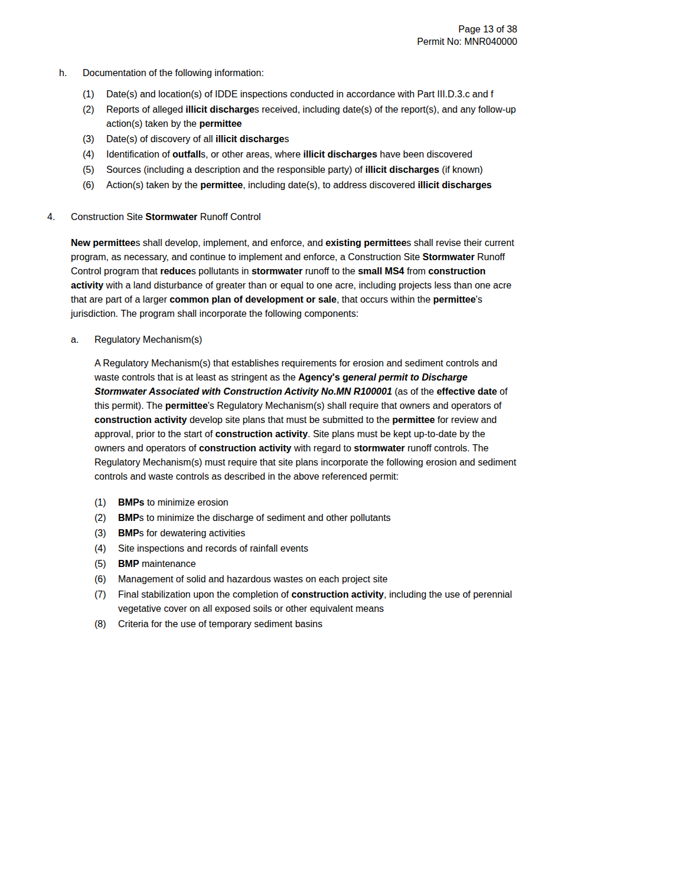Page 13 of 38
Permit No: MNR040000
h.
Documentation of the following information:
(1)
Date(s) and location(s) of IDDE inspections conducted in accordance with Part III.D.3.c and f
(2)
Reports of alleged illicit discharges received, including date(s) of the report(s), and any follow-up action(s) taken by the permittee
(3)
Date(s) of discovery of all illicit discharges
(4)
Identification of outfalls, or other areas, where illicit discharges have been discovered
(5)
Sources (including a description and the responsible party) of illicit discharges (if known)
(6)
Action(s) taken by the permittee, including date(s), to address discovered illicit discharges
4.
Construction Site Stormwater Runoff Control
New permittees shall develop, implement, and enforce, and existing permittees shall revise their current program, as necessary, and continue to implement and enforce, a Construction Site Stormwater Runoff Control program that reduces pollutants in stormwater runoff to the small MS4 from construction activity with a land disturbance of greater than or equal to one acre, including projects less than one acre that are part of a larger common plan of development or sale, that occurs within the permittee's jurisdiction. The program shall incorporate the following components:
a.
Regulatory Mechanism(s)
A Regulatory Mechanism(s) that establishes requirements for erosion and sediment controls and waste controls that is at least as stringent as the Agency's g eneral permit to Discharge Stormwater Associated with Construction Activity No.MN R100001 (as of the effective date of this permit). The permittee's Regulatory Mechanism(s) shall require that owners and operators of construction activity develop site plans that must be submitted to the permittee for review and approval, prior to the start of construction activity. Site plans must be kept up-to-date by the owners and operators of construction activity with regard to stormwater runoff controls. The Regulatory Mechanism(s) must require that site plans incorporate the following erosion and sediment controls and waste controls as described in the above referenced permit:
(1)
BMPs to minimize erosion
(2)
BMPs to minimize the discharge of sediment and other pollutants
(3)
BMPs for dewatering activities
(4)
Site inspections and records of rainfall events
(5)
BMP maintenance
(6)
Management of solid and hazardous wastes on each project site
(7)
Final stabilization upon the completion of construction activity, including the use of perennial vegetative cover on all exposed soils or other equivalent means
(8)
Criteria for the use of temporary sediment basins